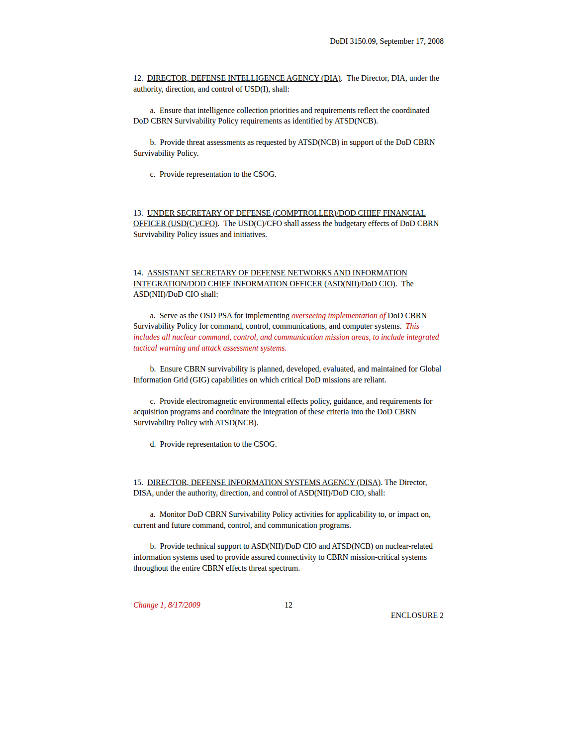DoDI 3150.09, September 17, 2008
12. DIRECTOR, DEFENSE INTELLIGENCE AGENCY (DIA). The Director, DIA, under the authority, direction, and control of USD(I), shall:
a. Ensure that intelligence collection priorities and requirements reflect the coordinated DoD CBRN Survivability Policy requirements as identified by ATSD(NCB).
b. Provide threat assessments as requested by ATSD(NCB) in support of the DoD CBRN Survivability Policy.
c. Provide representation to the CSOG.
13. UNDER SECRETARY OF DEFENSE (COMPTROLLER)/DOD CHIEF FINANCIAL OFFICER (USD(C)/CFO). The USD(C)/CFO shall assess the budgetary effects of DoD CBRN Survivability Policy issues and initiatives.
14. ASSISTANT SECRETARY OF DEFENSE NETWORKS AND INFORMATION INTEGRATION/DOD CHIEF INFORMATION OFFICER (ASD(NII)/DoD CIO). The ASD(NII)/DoD CIO shall:
a. Serve as the OSD PSA for implementing overseeing implementation of DoD CBRN Survivability Policy for command, control, communications, and computer systems. This includes all nuclear command, control, and communication mission areas, to include integrated tactical warning and attack assessment systems.
b. Ensure CBRN survivability is planned, developed, evaluated, and maintained for Global Information Grid (GIG) capabilities on which critical DoD missions are reliant.
c. Provide electromagnetic environmental effects policy, guidance, and requirements for acquisition programs and coordinate the integration of these criteria into the DoD CBRN Survivability Policy with ATSD(NCB).
d. Provide representation to the CSOG.
15. DIRECTOR, DEFENSE INFORMATION SYSTEMS AGENCY (DISA). The Director, DISA, under the authority, direction, and control of ASD(NII)/DoD CIO, shall:
a. Monitor DoD CBRN Survivability Policy activities for applicability to, or impact on, current and future command, control, and communication programs.
b. Provide technical support to ASD(NII)/DoD CIO and ATSD(NCB) on nuclear-related information systems used to provide assured connectivity to CBRN mission-critical systems throughout the entire CBRN effects threat spectrum.
Change 1, 8/17/2009
12
ENCLOSURE 2